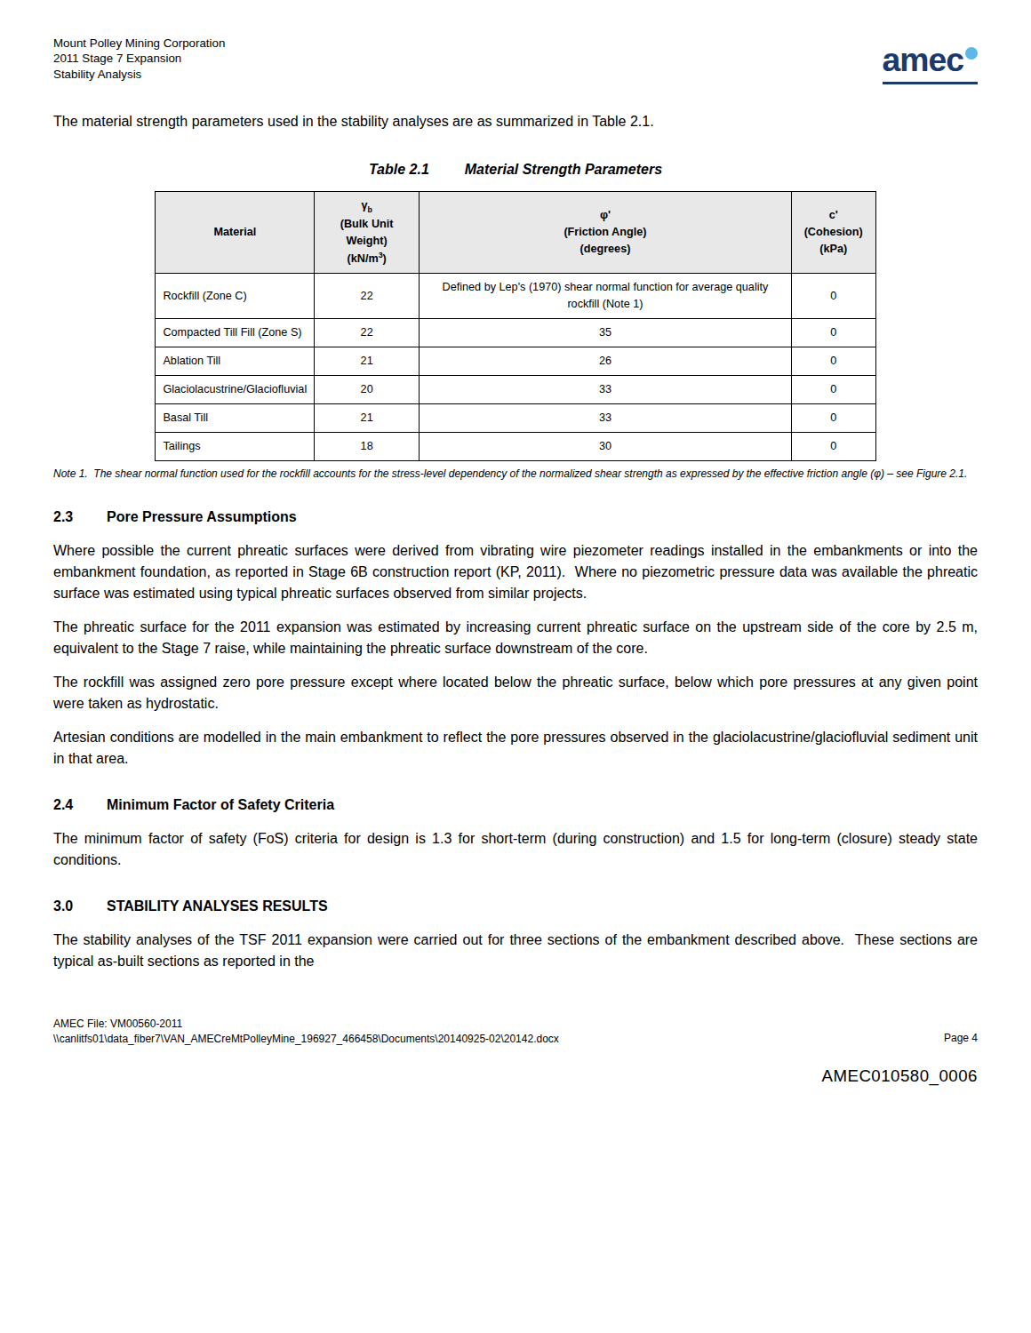Mount Polley Mining Corporation
2011 Stage 7 Expansion
Stability Analysis
amec
The material strength parameters used in the stability analyses are as summarized in Table 2.1.
Table 2.1 Material Strength Parameters
| Material | γ b (Bulk Unit Weight) (kN/m 3 ) | φ' (Friction Angle) (degrees) | c' (Cohesion) (kPa) |
| --- | --- | --- | --- |
| Rockfill (Zone C) | 22 | Defined by Lep's (1970) shear normal function for average quality rockfill (Note 1) | 0 |
| Compacted Till Fill (Zone S) | 22 | 35 | 0 |
| Ablation Till | 21 | 26 | 0 |
| Glaciolacustrine/Glaciofluvial | 20 | 33 | 0 |
| Basal Till | 21 | 33 | 0 |
| Tailings | 18 | 30 | 0 |
Note 1. The shear normal function used for the rockfill accounts for the stress-level dependency of the normalized shear strength as expressed by the effective friction angle (φ) – see Figure 2.1.
2.3 Pore Pressure Assumptions
Where possible the current phreatic surfaces were derived from vibrating wire piezometer readings installed in the embankments or into the embankment foundation, as reported in Stage 6B construction report (KP, 2011). Where no piezometric pressure data was available the phreatic surface was estimated using typical phreatic surfaces observed from similar projects.
The phreatic surface for the 2011 expansion was estimated by increasing current phreatic surface on the upstream side of the core by 2.5 m, equivalent to the Stage 7 raise, while maintaining the phreatic surface downstream of the core.
The rockfill was assigned zero pore pressure except where located below the phreatic surface, below which pore pressures at any given point were taken as hydrostatic.
Artesian conditions are modelled in the main embankment to reflect the pore pressures observed in the glaciolacustrine/glaciofluvial sediment unit in that area.
2.4 Minimum Factor of Safety Criteria
The minimum factor of safety (FoS) criteria for design is 1.3 for short-term (during construction) and 1.5 for long-term (closure) steady state conditions.
3.0 STABILITY ANALYSES RESULTS
The stability analyses of the TSF 2011 expansion were carried out for three sections of the embankment described above. These sections are typical as-built sections as reported in the
AMEC File: VM00560-2011
\\canlitfs01\data_fiber7\VAN_AMECreMtPolleyMine_196927_466458\Documents\20140925-02\20142.docx
Page 4
AMEC010580_0006